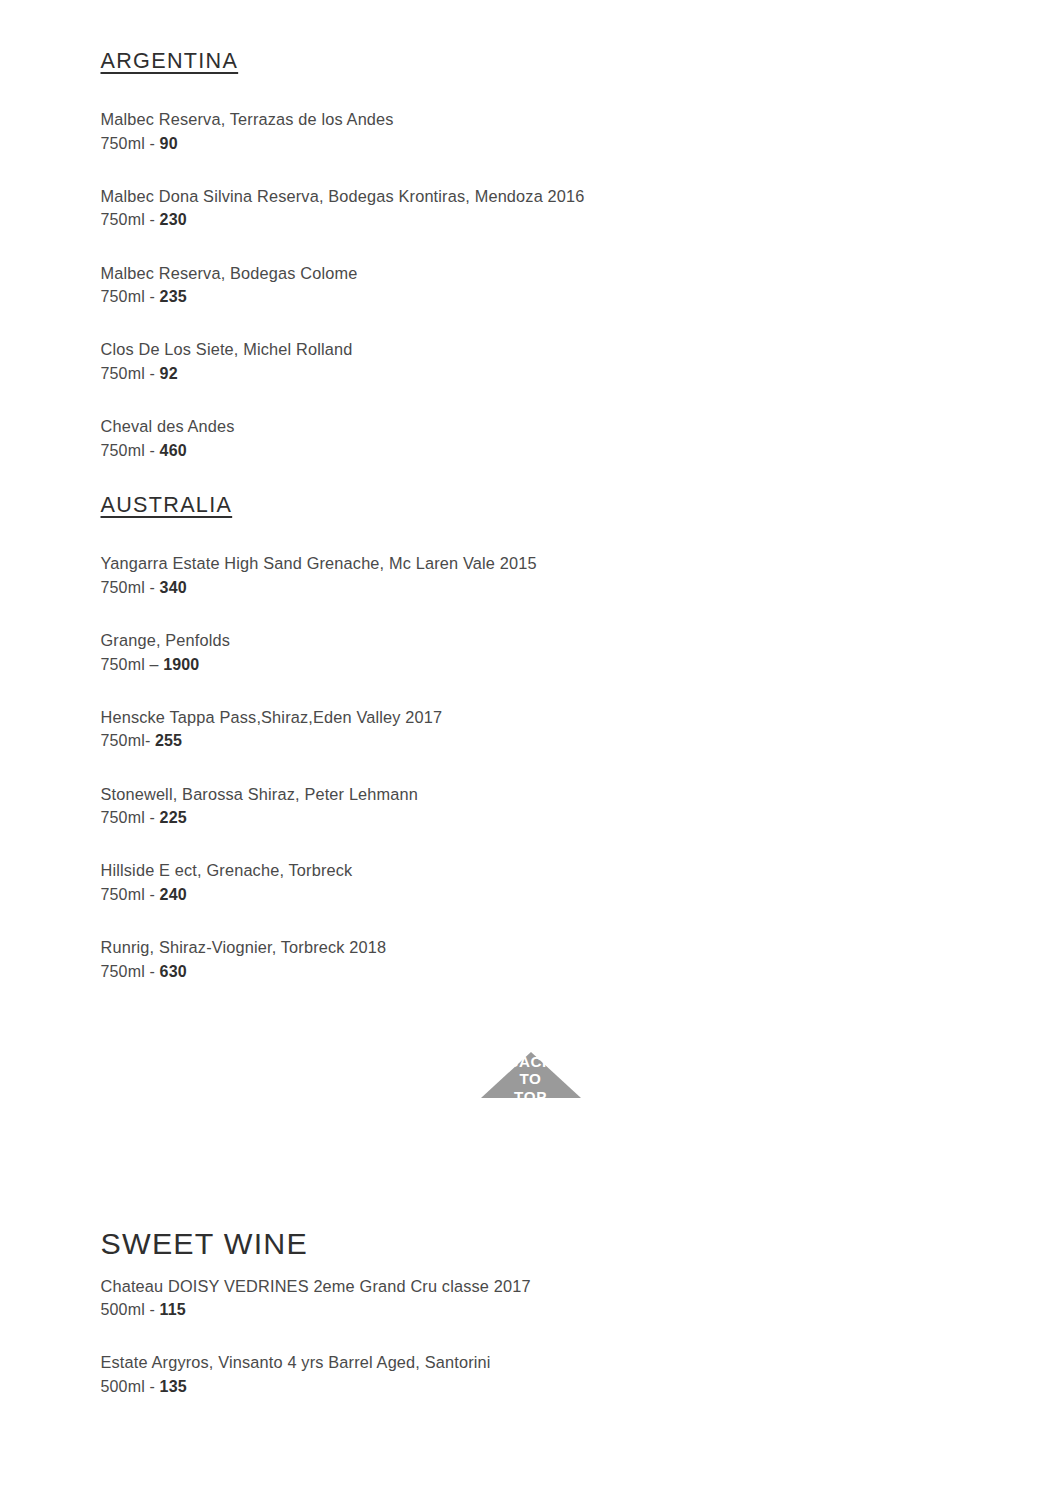ARGENTINA
Malbec Reserva, Terrazas de los Andes 750ml - 90
Malbec Dona Silvina Reserva, Bodegas Krontiras, Mendoza 2016 750ml - 230
Malbec Reserva, Bodegas Colome 750ml - 235
Clos De Los Siete, Michel Rolland 750ml - 92
Cheval des Andes 750ml - 460
AUSTRALIA
Yangarra Estate High Sand Grenache, Mc Laren Vale 2015 750ml - 340
Grange, Penfolds 750ml – 1900
Henscke Tappa Pass,Shiraz,Eden Valley 2017 750ml- 255
Stonewell, Barossa Shiraz, Peter Lehmann 750ml - 225
Hillside E ect, Grenache, Torbreck 750ml - 240
Runrig, Shiraz-Viognier, Torbreck 2018 750ml - 630
BACK TO TOP
SWEET WINE
Chateau DOISY VEDRINES 2eme Grand Cru classe 2017 500ml - 115
Estate Argyros, Vinsanto 4 yrs Barrel Aged, Santorini 500ml - 135